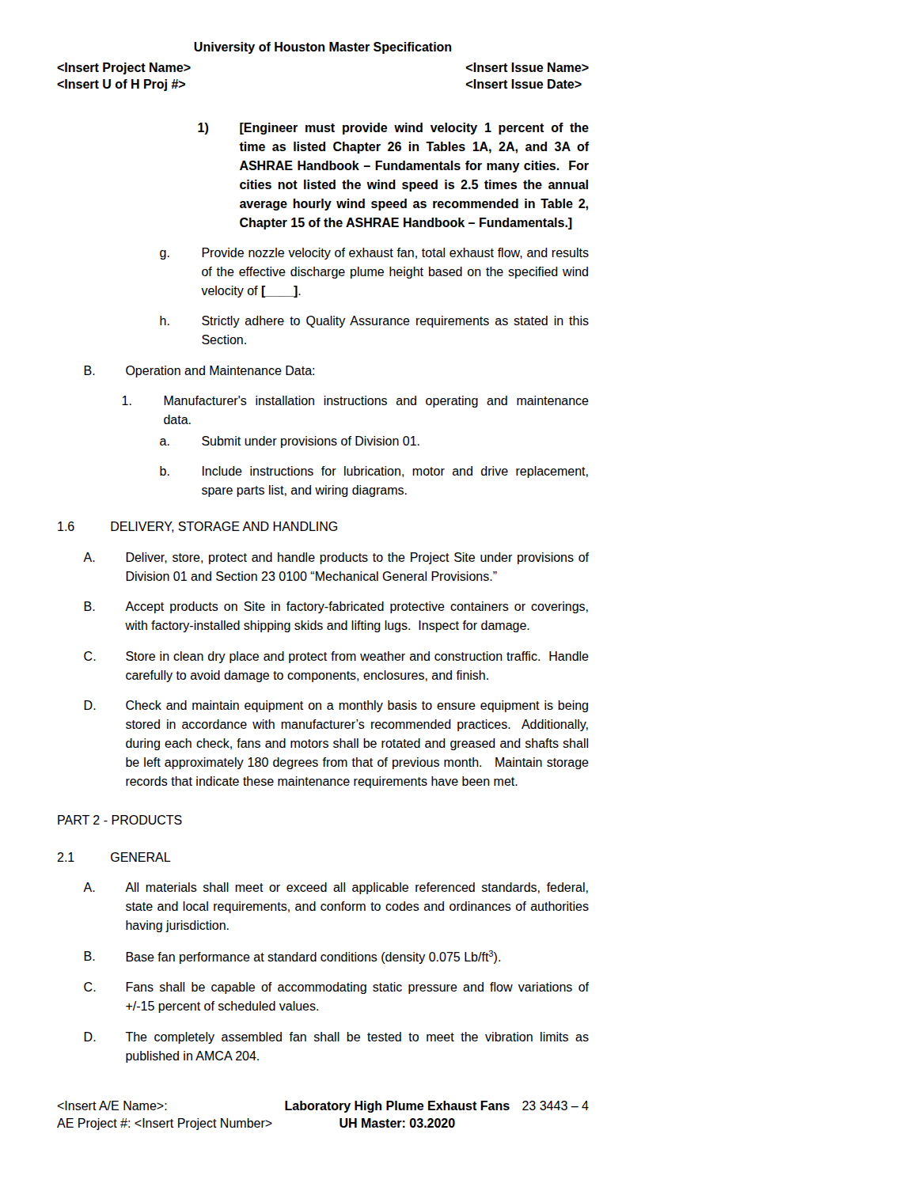University of Houston Master Specification
<Insert Project Name>
<Insert U of H Proj #>
<Insert Issue Name>
<Insert Issue Date>
1)
[Engineer must provide wind velocity 1 percent of the time as listed Chapter 26 in Tables 1A, 2A, and 3A of ASHRAE Handbook – Fundamentals for many cities. For cities not listed the wind speed is 2.5 times the annual average hourly wind speed as recommended in Table 2, Chapter 15 of the ASHRAE Handbook – Fundamentals.]
g.
Provide nozzle velocity of exhaust fan, total exhaust flow, and results of the effective discharge plume height based on the specified wind velocity of [____].
h.
Strictly adhere to Quality Assurance requirements as stated in this Section.
B.
Operation and Maintenance Data:
1.
Manufacturer's installation instructions and operating and maintenance data.
a.
Submit under provisions of Division 01.
b.
Include instructions for lubrication, motor and drive replacement, spare parts list, and wiring diagrams.
1.6
DELIVERY, STORAGE AND HANDLING
A.
Deliver, store, protect and handle products to the Project Site under provisions of Division 01 and Section 23 0100 “Mechanical General Provisions.”
B.
Accept products on Site in factory-fabricated protective containers or coverings, with factory-installed shipping skids and lifting lugs. Inspect for damage.
C.
Store in clean dry place and protect from weather and construction traffic. Handle carefully to avoid damage to components, enclosures, and finish.
D.
Check and maintain equipment on a monthly basis to ensure equipment is being stored in accordance with manufacturer’s recommended practices. Additionally, during each check, fans and motors shall be rotated and greased and shafts shall be left approximately 180 degrees from that of previous month. Maintain storage records that indicate these maintenance requirements have been met.
PART 2 - PRODUCTS
2.1
GENERAL
A.
All materials shall meet or exceed all applicable referenced standards, federal, state and local requirements, and conform to codes and ordinances of authorities having jurisdiction.
B.
Base fan performance at standard conditions (density 0.075 Lb/ft3).
C.
Fans shall be capable of accommodating static pressure and flow variations of +/-15 percent of scheduled values.
D.
The completely assembled fan shall be tested to meet the vibration limits as published in AMCA 204.
<Insert A/E Name>:
AE Project #: <Insert Project Number>
Laboratory High Plume Exhaust Fans
UH Master: 03.2020
23 3443 – 4